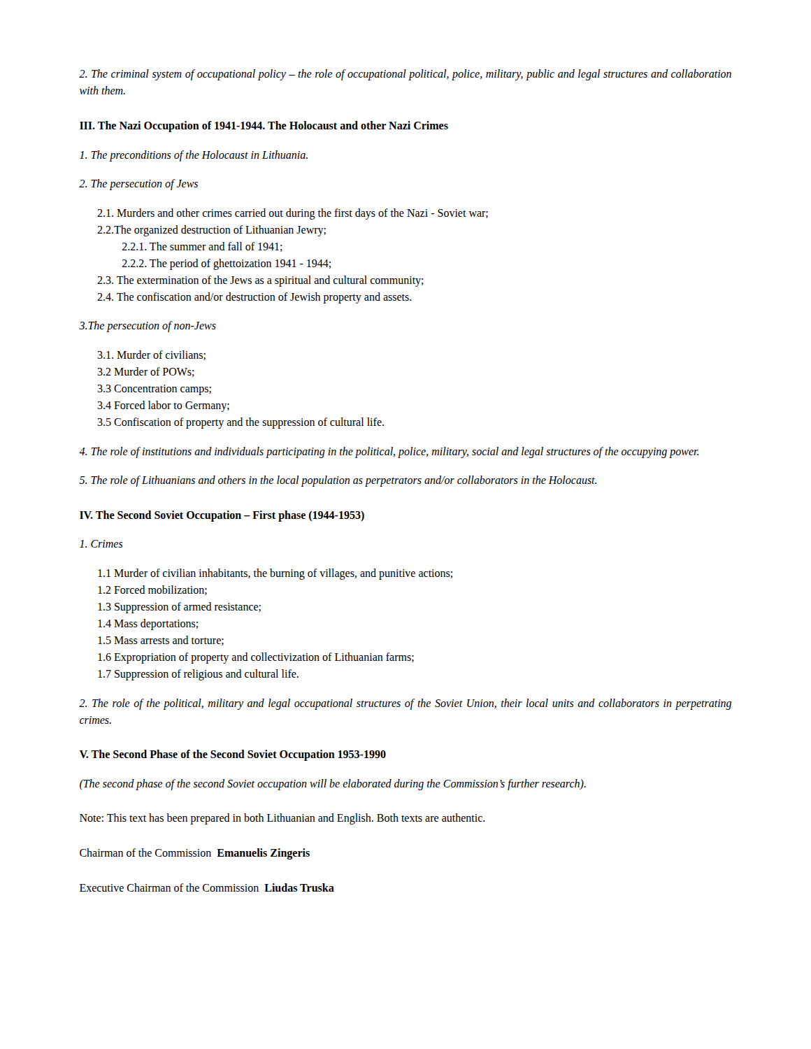2. The criminal system of occupational policy – the role of occupational political, police, military, public and legal structures and collaboration with them.
III. The Nazi Occupation of 1941-1944. The Holocaust and other Nazi Crimes
1. The preconditions of the Holocaust in Lithuania.
2. The persecution of Jews
2.1. Murders and other crimes carried out during the first days of the Nazi - Soviet war;
2.2.The organized destruction of Lithuanian Jewry;
2.2.1. The summer and fall of 1941;
2.2.2. The period of ghettoization 1941 - 1944;
2.3. The extermination of the Jews as a spiritual and cultural community;
2.4. The confiscation and/or destruction of Jewish property and assets.
3.The persecution of non-Jews
3.1. Murder of civilians;
3.2 Murder of POWs;
3.3 Concentration camps;
3.4 Forced labor to Germany;
3.5 Confiscation of property and the suppression of cultural life.
4. The role of institutions and individuals participating in the political, police, military, social and legal structures of the occupying power.
5. The role of Lithuanians and others in the local population as perpetrators and/or collaborators in the Holocaust.
IV. The Second Soviet Occupation – First phase (1944-1953)
1. Crimes
1.1 Murder of civilian inhabitants, the burning of villages, and punitive actions;
1.2 Forced mobilization;
1.3 Suppression of armed resistance;
1.4 Mass deportations;
1.5 Mass arrests and torture;
1.6 Expropriation of property and collectivization of Lithuanian farms;
1.7 Suppression of religious and cultural life.
2. The role of the political, military and legal occupational structures of the Soviet Union, their local units and collaborators in perpetrating crimes.
V. The Second Phase of the Second Soviet Occupation 1953-1990
(The second phase of the second Soviet occupation will be elaborated during the Commission’s further research).
Note: This text has been prepared in both Lithuanian and English. Both texts are authentic.
Chairman of the Commission Emanuelis Zingeris
Executive Chairman of the Commission Liudas Truska